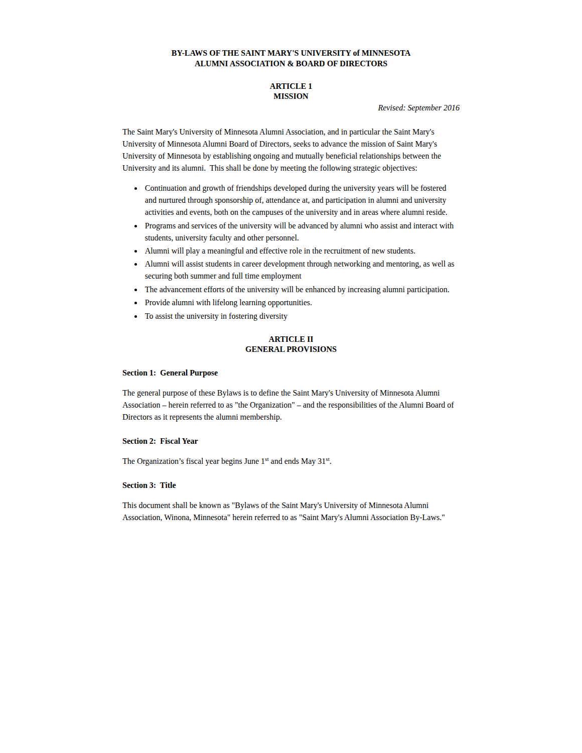BY-LAWS OF THE SAINT MARY'S UNIVERSITY of MINNESOTA
ALUMNI ASSOCIATION & BOARD OF DIRECTORS
ARTICLE 1 MISSION
Revised: September 2016
The Saint Mary's University of Minnesota Alumni Association, and in particular the Saint Mary's University of Minnesota Alumni Board of Directors, seeks to advance the mission of Saint Mary's University of Minnesota by establishing ongoing and mutually beneficial relationships between the University and its alumni. This shall be done by meeting the following strategic objectives:
Continuation and growth of friendships developed during the university years will be fostered and nurtured through sponsorship of, attendance at, and participation in alumni and university activities and events, both on the campuses of the university and in areas where alumni reside.
Programs and services of the university will be advanced by alumni who assist and interact with students, university faculty and other personnel.
Alumni will play a meaningful and effective role in the recruitment of new students.
Alumni will assist students in career development through networking and mentoring, as well as securing both summer and full time employment
The advancement efforts of the university will be enhanced by increasing alumni participation.
Provide alumni with lifelong learning opportunities.
To assist the university in fostering diversity
ARTICLE II GENERAL PROVISIONS
Section 1: General Purpose
The general purpose of these Bylaws is to define the Saint Mary's University of Minnesota Alumni Association – herein referred to as "the Organization" – and the responsibilities of the Alumni Board of Directors as it represents the alumni membership.
Section 2: Fiscal Year
The Organization’s fiscal year begins June 1st and ends May 31st.
Section 3: Title
This document shall be known as "Bylaws of the Saint Mary's University of Minnesota Alumni Association, Winona, Minnesota" herein referred to as "Saint Mary's Alumni Association By-Laws."